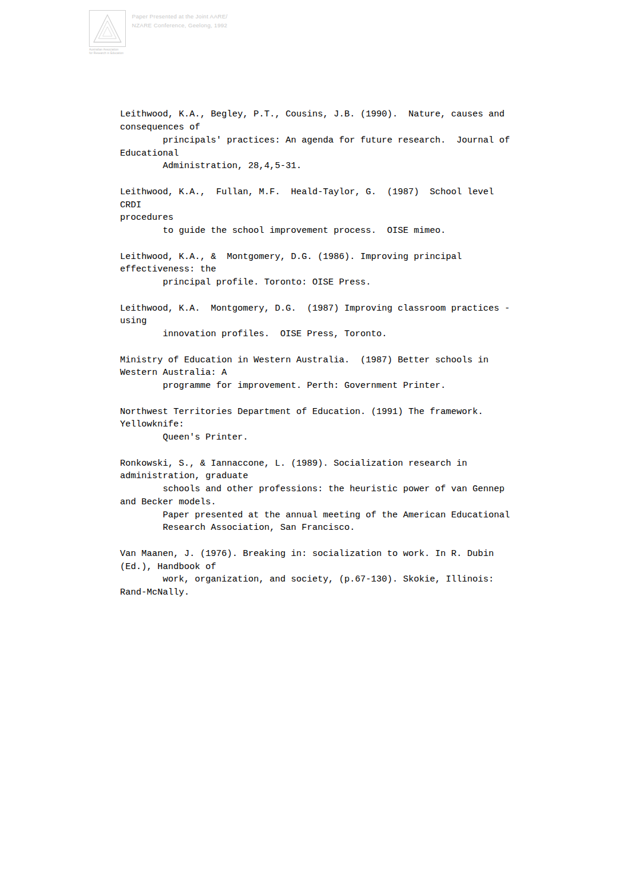Australian Association
for Research in Education
Paper Presented at the Joint AARE/
NZARE Conference, Geelong, 1992
Leithwood, K.A., Begley, P.T., Cousins, J.B. (1990).  Nature, causes and
consequences of
        principals' practices: An agenda for future research.  Journal of
Educational
        Administration, 28,4,5-31.
Leithwood, K.A.,  Fullan, M.F.  Heald-Taylor, G.  (1987)  School level CRDI
procedures
        to guide the school improvement process.  OISE mimeo.
Leithwood, K.A., &  Montgomery, D.G. (1986). Improving principal
effectiveness: the
        principal profile. Toronto: OISE Press.
Leithwood, K.A.  Montgomery, D.G.  (1987) Improving classroom practices -
using
        innovation profiles.  OISE Press, Toronto.
Ministry of Education in Western Australia.  (1987) Better schools in
Western Australia: A
        programme for improvement. Perth: Government Printer.
Northwest Territories Department of Education. (1991) The framework.
Yellowknife:
        Queen's Printer.
Ronkowski, S., & Iannaccone, L. (1989). Socialization research in
administration, graduate
        schools and other professions: the heuristic power of van Gennep
and Becker models.
        Paper presented at the annual meeting of the American Educational
        Research Association, San Francisco.
Van Maanen, J. (1976). Breaking in: socialization to work. In R. Dubin
(Ed.), Handbook of
        work, organization, and society, (p.67-130). Skokie, Illinois:
Rand-McNally.